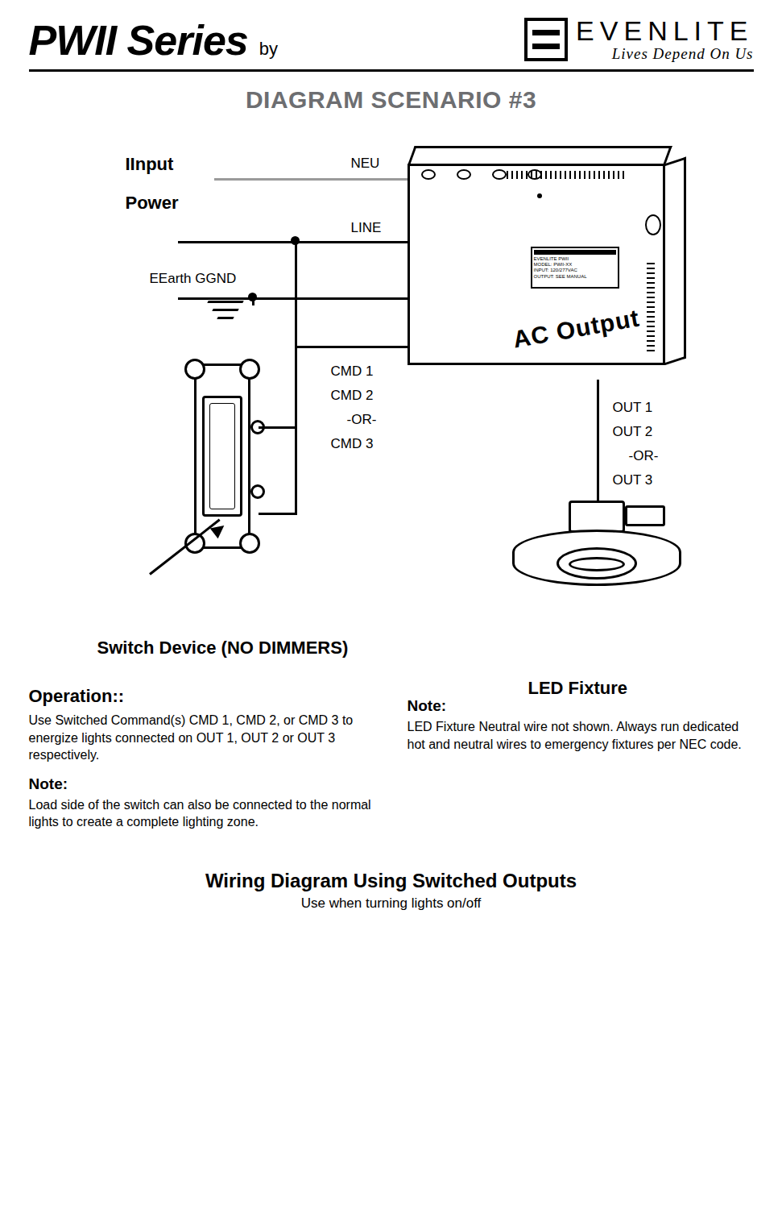PWII Series
by
EVENLITE
Lives Depend On Us
DIAGRAM SCENARIO #3
EVENLITE PWII
MODEL: PWII-XX
INPUT: 120/277VAC
OUTPUT: SEE MANUAL
AC Output
IInput
Power
NEU
LINE
EEarth GGND
CMD 1
CMD 2
-OR-
CMD 3
OUT 1
OUT 2
-OR-
OUT 3
Switch Device (NO DIMMERS)
LED Fixture
Operation::
Use Switched Command(s) CMD 1, CMD 2, or CMD 3 to energize lights connected on OUT 1, OUT 2 or OUT 3 respectively.
Note:
Load side of the switch can also be connected to the normal lights to create a complete lighting zone.
Note:
LED Fixture Neutral wire not shown. Always run dedicated hot and neutral wires to emergency fixtures per NEC code.
Wiring Diagram Using Switched Outputs
Use when turning lights on/off